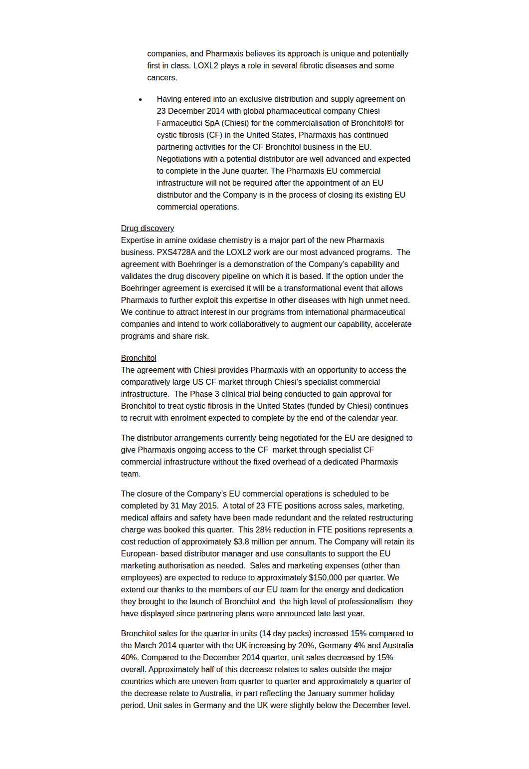companies, and Pharmaxis believes its approach is unique and potentially first in class. LOXL2 plays a role in several fibrotic diseases and some cancers.
Having entered into an exclusive distribution and supply agreement on 23 December 2014 with global pharmaceutical company Chiesi Farmaceutici SpA (Chiesi) for the commercialisation of Bronchitol® for cystic fibrosis (CF) in the United States, Pharmaxis has continued partnering activities for the CF Bronchitol business in the EU. Negotiations with a potential distributor are well advanced and expected to complete in the June quarter. The Pharmaxis EU commercial infrastructure will not be required after the appointment of an EU distributor and the Company is in the process of closing its existing EU commercial operations.
Drug discovery
Expertise in amine oxidase chemistry is a major part of the new Pharmaxis business. PXS4728A and the LOXL2 work are our most advanced programs. The agreement with Boehringer is a demonstration of the Company’s capability and validates the drug discovery pipeline on which it is based. If the option under the Boehringer agreement is exercised it will be a transformational event that allows Pharmaxis to further exploit this expertise in other diseases with high unmet need. We continue to attract interest in our programs from international pharmaceutical companies and intend to work collaboratively to augment our capability, accelerate programs and share risk.
Bronchitol
The agreement with Chiesi provides Pharmaxis with an opportunity to access the comparatively large US CF market through Chiesi’s specialist commercial infrastructure. The Phase 3 clinical trial being conducted to gain approval for Bronchitol to treat cystic fibrosis in the United States (funded by Chiesi) continues to recruit with enrolment expected to complete by the end of the calendar year.
The distributor arrangements currently being negotiated for the EU are designed to give Pharmaxis ongoing access to the CF market through specialist CF commercial infrastructure without the fixed overhead of a dedicated Pharmaxis team.
The closure of the Company’s EU commercial operations is scheduled to be completed by 31 May 2015. A total of 23 FTE positions across sales, marketing, medical affairs and safety have been made redundant and the related restructuring charge was booked this quarter. This 28% reduction in FTE positions represents a cost reduction of approximately $3.8 million per annum. The Company will retain its European- based distributor manager and use consultants to support the EU marketing authorisation as needed. Sales and marketing expenses (other than employees) are expected to reduce to approximately $150,000 per quarter. We extend our thanks to the members of our EU team for the energy and dedication they brought to the launch of Bronchitol and the high level of professionalism they have displayed since partnering plans were announced late last year.
Bronchitol sales for the quarter in units (14 day packs) increased 15% compared to the March 2014 quarter with the UK increasing by 20%, Germany 4% and Australia 40%. Compared to the December 2014 quarter, unit sales decreased by 15% overall. Approximately half of this decrease relates to sales outside the major countries which are uneven from quarter to quarter and approximately a quarter of the decrease relate to Australia, in part reflecting the January summer holiday period. Unit sales in Germany and the UK were slightly below the December level.